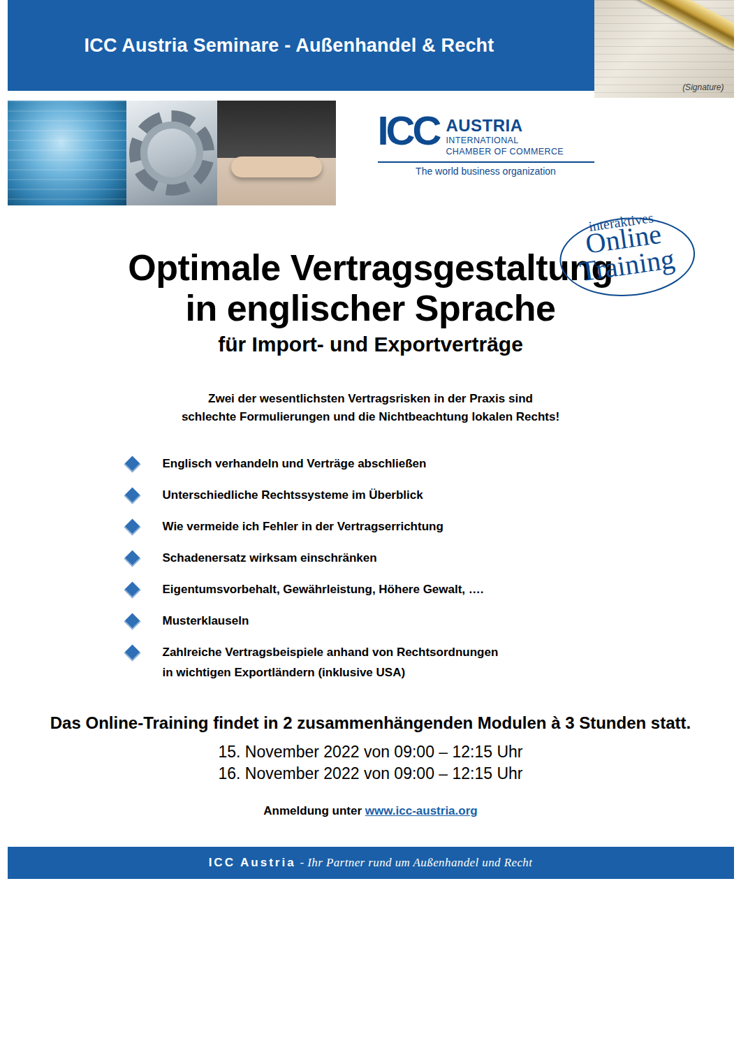ICC Austria Seminare - Außenhandel & Recht
(Signature)
ICC
AUSTRIA
INTERNATIONAL
CHAMBER OF COMMERCE
The world business organization
interaktives Online Training
Optimale Vertragsgestaltung
in englischer Sprache
für Import- und Exportverträge
Zwei der wesentlichsten Vertragsrisken in der Praxis sind
schlechte Formulierungen und die Nichtbeachtung lokalen Rechts!
Englisch verhandeln und Verträge abschließen
Unterschiedliche Rechtssysteme im Überblick
Wie vermeide ich Fehler in der Vertragserrichtung
Schadenersatz wirksam einschränken
Eigentumsvorbehalt, Gewährleistung, Höhere Gewalt, ….
Musterklauseln
Zahlreiche Vertragsbeispiele anhand von Rechtsordnungen in wichtigen Exportländern (inklusive USA)
Das Online-Training findet in 2 zusammenhängenden Modulen à 3 Stunden statt.
15. November 2022 von 09:00 – 12:15 Uhr
16. November 2022 von 09:00 – 12:15 Uhr
Anmeldung unter www.icc-austria.org
ICC Austria - Ihr Partner rund um Außenhandel und Recht